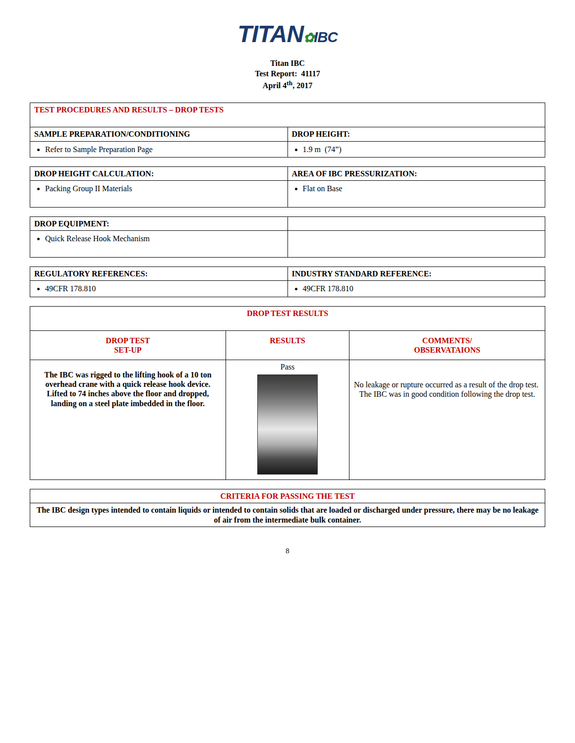TITAN✿IBC
Titan IBC
Test Report: 41117
April 4th, 2017
| TEST PROCEDURES AND RESULTS – DROP TESTS |
| SAMPLE PREPARATION/CONDITIONING | DROP HEIGHT: |
| Refer to Sample Preparation Page | 1.9 m (74”) |
| DROP HEIGHT CALCULATION: | AREA OF IBC PRESSURIZATION: |
| Packing Group II Materials | Flat on Base |
| DROP EQUIPMENT: | |
| Quick Release Hook Mechanism | |
| REGULATORY REFERENCES: | INDUSTRY STANDARD REFERENCE: |
| 49CFR 178.810 | 49CFR 178.810 |
| DROP TEST RESULTS |
| DROP TEST SET-UP | RESULTS | COMMENTS/ OBSERVATAIONS |
| The IBC was rigged to the lifting hook of a 10 ton overhead crane with a quick release hook device. Lifted to 74 inches above the floor and dropped, landing on a steel plate imbedded in the floor. | Pass | No leakage or rupture occurred as a result of the drop test. The IBC was in good condition following the drop test. |
| CRITERIA FOR PASSING THE TEST |
| The IBC design types intended to contain liquids or intended to contain solids that are loaded or discharged under pressure, there may be no leakage of air from the intermediate bulk container. |
8